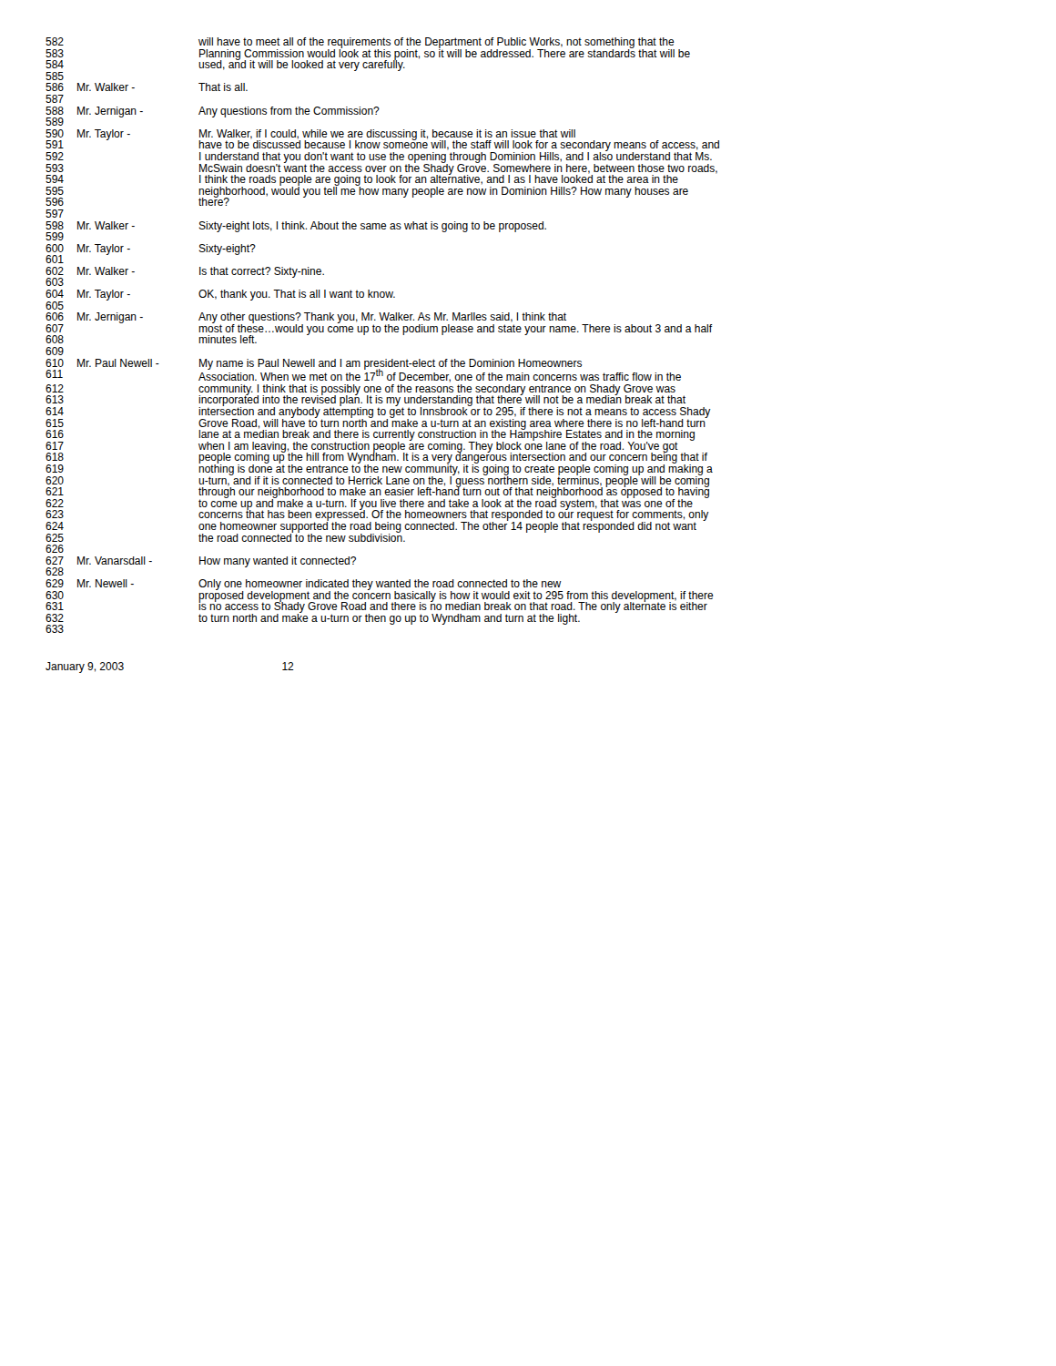| 582 | | | will have to meet all of the requirements of the Department of Public Works, not something that the |
| 583 | | | Planning Commission would look at this point, so it will be addressed. There are standards that will be |
| 584 | | | used, and it will be looked at very carefully. |
| 585 | | | |
| 586 | Mr. Walker - | | That is all. |
| 587 | | | |
| 588 | Mr. Jernigan - | | Any questions from the Commission? |
| 589 | | | |
| 590 | Mr. Taylor - | | Mr. Walker, if I could, while we are discussing it, because it is an issue that will |
| 591 | | | have to be discussed because I know someone will, the staff will look for a secondary means of access, and |
| 592 | | | I understand that you don't want to use the opening through Dominion Hills, and I also understand that Ms. |
| 593 | | | McSwain doesn't want the access over on the Shady Grove. Somewhere in here, between those two roads, |
| 594 | | | I think the roads people are going to look for an alternative, and I as I have looked at the area in the |
| 595 | | | neighborhood, would you tell me how many people are now in Dominion Hills? How many houses are |
| 596 | | | there? |
| 597 | | | |
| 598 | Mr. Walker - | | Sixty-eight lots, I think. About the same as what is going to be proposed. |
| 599 | | | |
| 600 | Mr. Taylor - | | Sixty-eight? |
| 601 | | | |
| 602 | Mr. Walker - | | Is that correct? Sixty-nine. |
| 603 | | | |
| 604 | Mr. Taylor - | | OK, thank you. That is all I want to know. |
| 605 | | | |
| 606 | Mr. Jernigan - | | Any other questions? Thank you, Mr. Walker. As Mr. Marlles said, I think that |
| 607 | | | most of these…would you come up to the podium please and state your name. There is about 3 and a half |
| 608 | | | minutes left. |
| 609 | | | |
| 610 | Mr. Paul Newell - | | My name is Paul Newell and I am president-elect of the Dominion Homeowners |
| 611 | | | Association. When we met on the 17 th of December, one of the main concerns was traffic flow in the |
| 612 | | | community. I think that is possibly one of the reasons the secondary entrance on Shady Grove was |
| 613 | | | incorporated into the revised plan. It is my understanding that there will not be a median break at that |
| 614 | | | intersection and anybody attempting to get to Innsbrook or to 295, if there is not a means to access Shady |
| 615 | | | Grove Road, will have to turn north and make a u-turn at an existing area where there is no left-hand turn |
| 616 | | | lane at a median break and there is currently construction in the Hampshire Estates and in the morning |
| 617 | | | when I am leaving, the construction people are coming. They block one lane of the road. You've got |
| 618 | | | people coming up the hill from Wyndham. It is a very dangerous intersection and our concern being that if |
| 619 | | | nothing is done at the entrance to the new community, it is going to create people coming up and making a |
| 620 | | | u-turn, and if it is connected to Herrick Lane on the, I guess northern side, terminus, people will be coming |
| 621 | | | through our neighborhood to make an easier left-hand turn out of that neighborhood as opposed to having |
| 622 | | | to come up and make a u-turn. If you live there and take a look at the road system, that was one of the |
| 623 | | | concerns that has been expressed. Of the homeowners that responded to our request for comments, only |
| 624 | | | one homeowner supported the road being connected. The other 14 people that responded did not want |
| 625 | | | the road connected to the new subdivision. |
| 626 | | | |
| 627 | Mr. Vanarsdall - | | How many wanted it connected? |
| 628 | | | |
| 629 | Mr. Newell - | | Only one homeowner indicated they wanted the road connected to the new |
| 630 | | | proposed development and the concern basically is how it would exit to 295 from this development, if there |
| 631 | | | is no access to Shady Grove Road and there is no median break on that road. The only alternate is either |
| 632 | | | to turn north and make a u-turn or then go up to Wyndham and turn at the light. |
| 633 | | | |
January 9, 2003 12